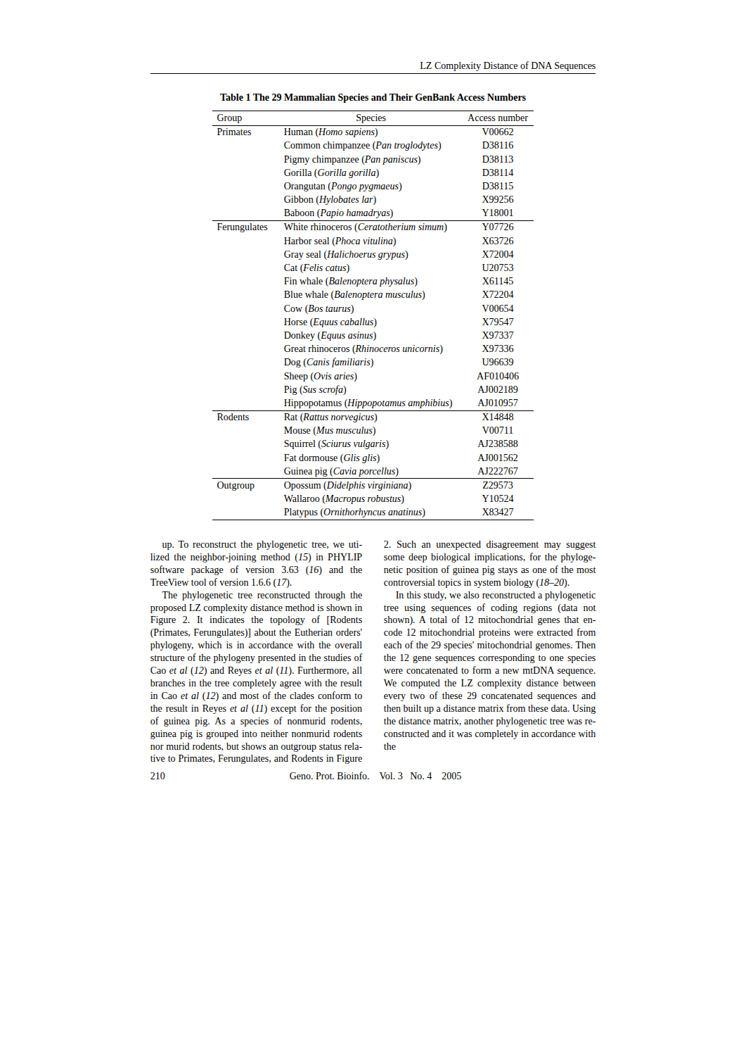LZ Complexity Distance of DNA Sequences
Table 1 The 29 Mammalian Species and Their GenBank Access Numbers
| Group | Species | Access number |
| --- | --- | --- |
| Primates | Human ( Homo sapiens ) | V00662 |
| | Common chimpanzee ( Pan troglodytes ) | D38116 |
| | Pigmy chimpanzee ( Pan paniscus ) | D38113 |
| | Gorilla ( Gorilla gorilla ) | D38114 |
| | Orangutan ( Pongo pygmaeus ) | D38115 |
| | Gibbon ( Hylobates lar ) | X99256 |
| | Baboon ( Papio hamadryas ) | Y18001 |
| Ferungulates | White rhinoceros ( Ceratotherium simum ) | Y07726 |
| | Harbor seal ( Phoca vitulina ) | X63726 |
| | Gray seal ( Halichoerus grypus ) | X72004 |
| | Cat ( Felis catus ) | U20753 |
| | Fin whale ( Balenoptera physalus ) | X61145 |
| | Blue whale ( Balenoptera musculus ) | X72204 |
| | Cow ( Bos taurus ) | V00654 |
| | Horse ( Equus caballus ) | X79547 |
| | Donkey ( Equus asinus ) | X97337 |
| | Great rhinoceros ( Rhinoceros unicornis ) | X97336 |
| | Dog ( Canis familiaris ) | U96639 |
| | Sheep ( Ovis aries ) | AF010406 |
| | Pig ( Sus scrofa ) | AJ002189 |
| | Hippopotamus ( Hippopotamus amphibius ) | AJ010957 |
| Rodents | Rat ( Rattus norvegicus ) | X14848 |
| | Mouse ( Mus musculus ) | V00711 |
| | Squirrel ( Sciurus vulgaris ) | AJ238588 |
| | Fat dormouse ( Glis glis ) | AJ001562 |
| | Guinea pig ( Cavia porcellus ) | AJ222767 |
| Outgroup | Opossum ( Didelphis virginiana ) | Z29573 |
| | Wallaroo ( Macropus robustus ) | Y10524 |
| | Platypus ( Ornithorhyncus anatinus ) | X83427 |
up. To reconstruct the phylogenetic tree, we utilized the neighbor-joining method (15) in PHYLIP software package of version 3.63 (16) and the TreeView tool of version 1.6.6 (17).
The phylogenetic tree reconstructed through the proposed LZ complexity distance method is shown in Figure 2. It indicates the topology of [Rodents (Primates, Ferungulates)] about the Eutherian orders' phylogeny, which is in accordance with the overall structure of the phylogeny presented in the studies of Cao et al (12) and Reyes et al (11). Furthermore, all branches in the tree completely agree with the result in Cao et al (12) and most of the clades conform to the result in Reyes et al (11) except for the position of guinea pig. As a species of nonmurid rodents, guinea pig is grouped into neither nonmurid rodents nor murid rodents, but shows an outgroup status relative to Primates, Ferungulates, and Rodents in Figure 2. Such an unexpected disagreement may suggest some deep biological implications, for the phylogenetic position of guinea pig stays as one of the most controversial topics in system biology (18–20).
In this study, we also reconstructed a phylogenetic tree using sequences of coding regions (data not shown). A total of 12 mitochondrial genes that encode 12 mitochondrial proteins were extracted from each of the 29 species' mitochondrial genomes. Then the 12 gene sequences corresponding to one species were concatenated to form a new mtDNA sequence. We computed the LZ complexity distance between every two of these 29 concatenated sequences and then built up a distance matrix from these data. Using the distance matrix, another phylogenetic tree was reconstructed and it was completely in accordance with the
210
Geno. Prot. Bioinfo. Vol. 3 No. 4 2005